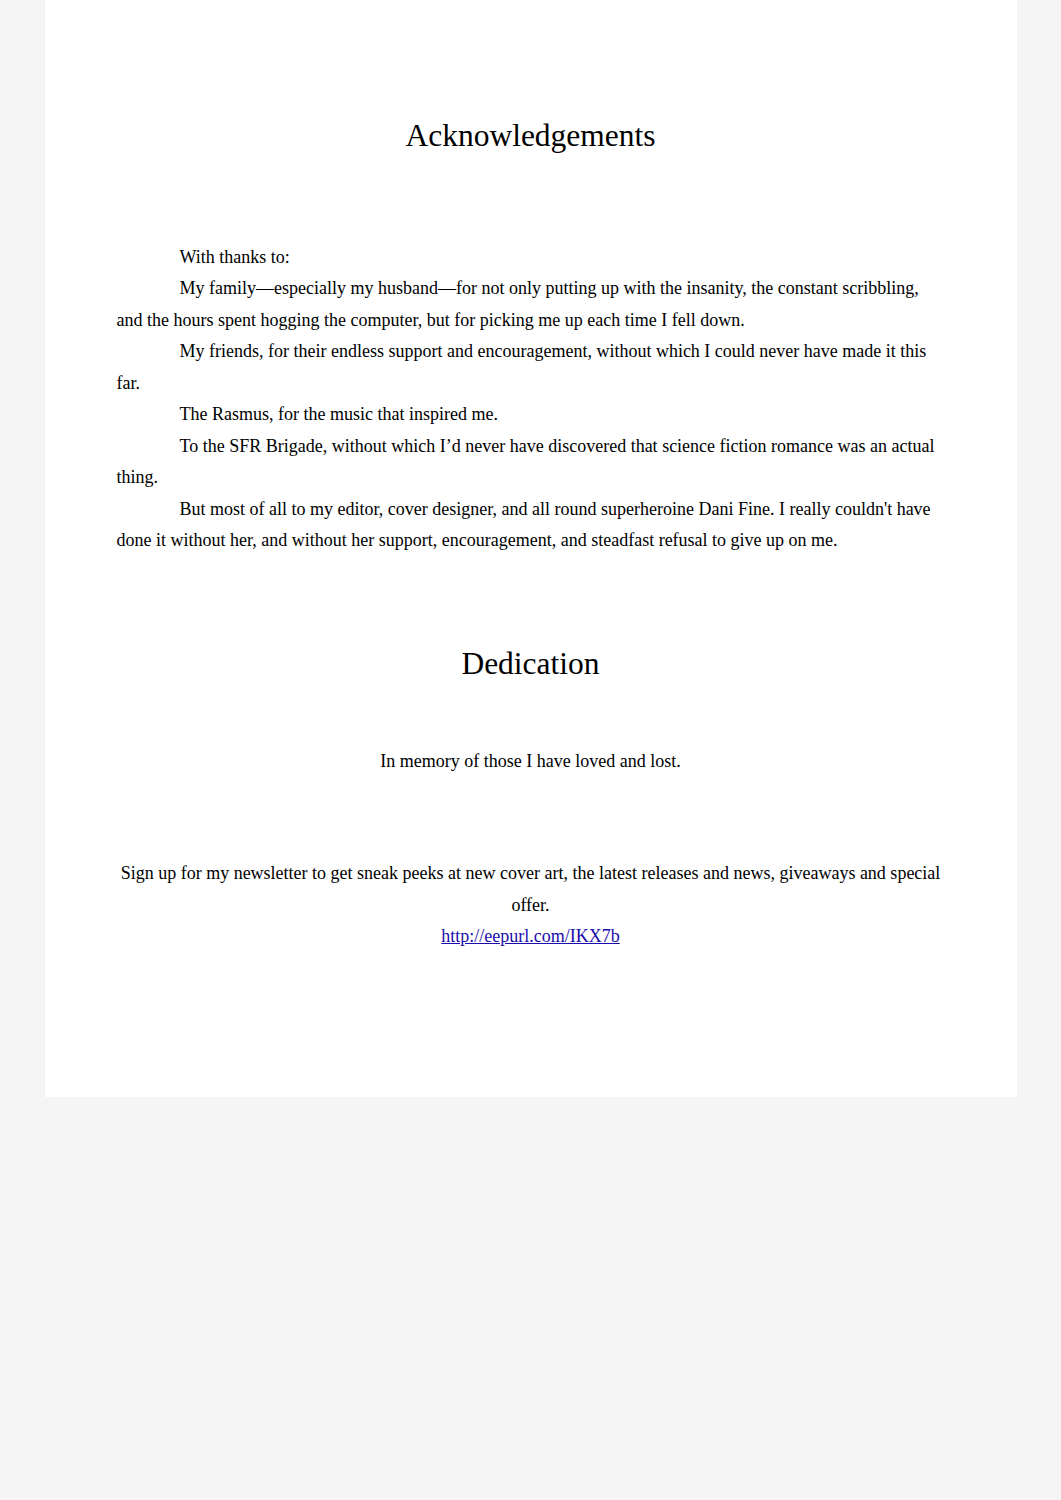Acknowledgements
With thanks to:
My family—especially my husband—for not only putting up with the insanity, the constant scribbling, and the hours spent hogging the computer, but for picking me up each time I fell down.
My friends, for their endless support and encouragement, without which I could never have made it this far.
The Rasmus, for the music that inspired me.
To the SFR Brigade, without which I’d never have discovered that science fiction romance was an actual thing.
But most of all to my editor, cover designer, and all round superheroine Dani Fine. I really couldn't have done it without her, and without her support, encouragement, and steadfast refusal to give up on me.
Dedication
In memory of those I have loved and lost.
Sign up for my newsletter to get sneak peeks at new cover art, the latest releases and news, giveaways and special offer.
http://eepurl.com/IKX7b